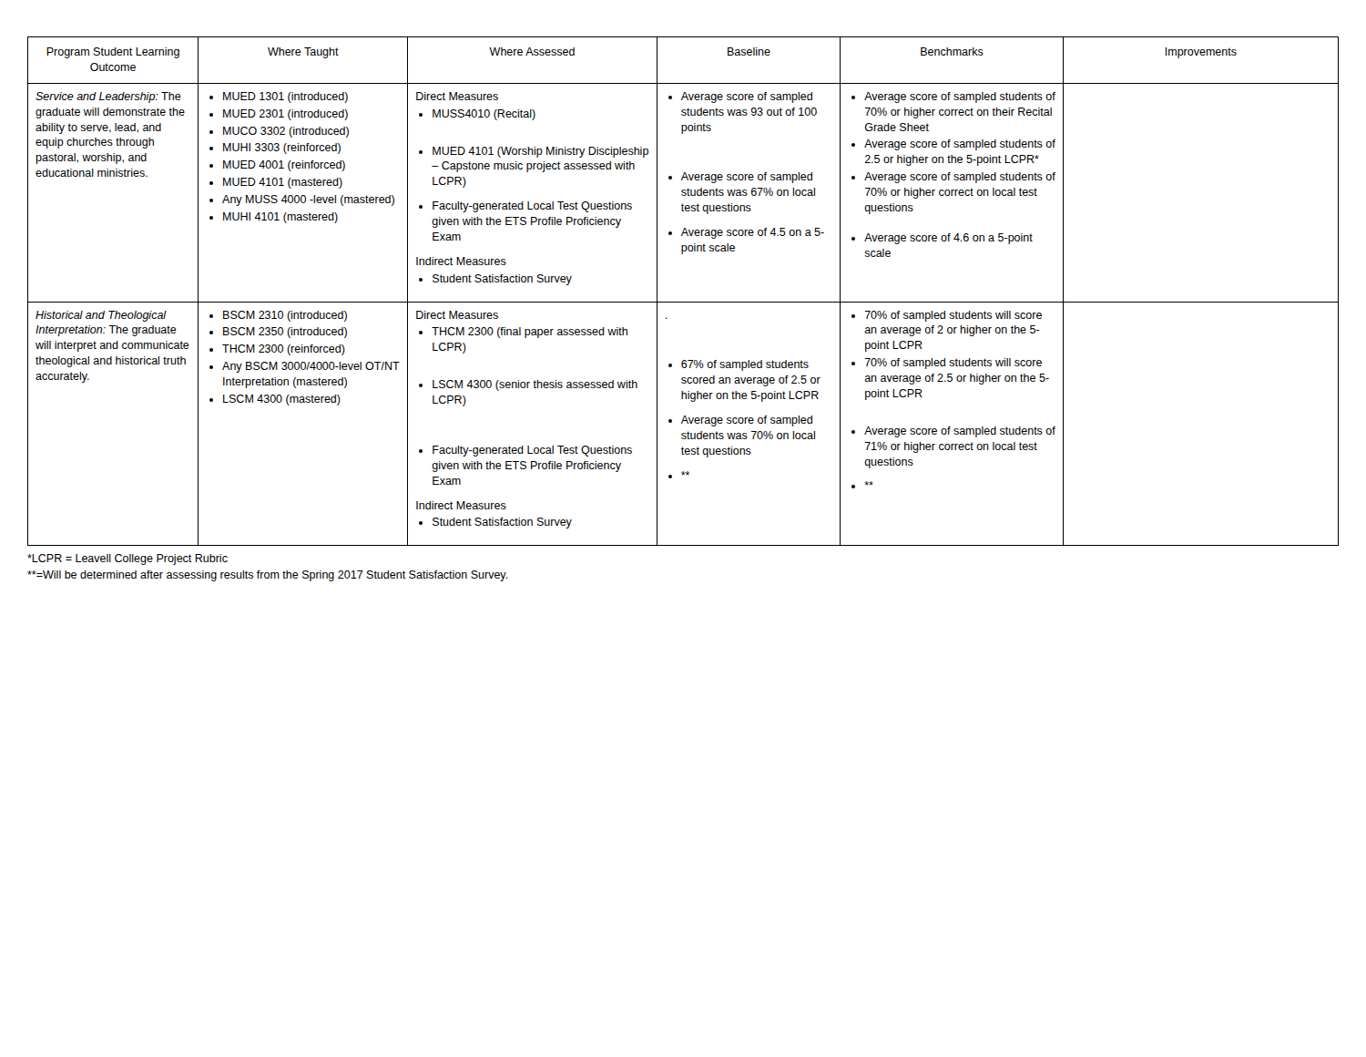| Program Student Learning Outcome | Where Taught | Where Assessed | Baseline | Benchmarks | Improvements |
| --- | --- | --- | --- | --- | --- |
| Service and Leadership: The graduate will demonstrate the ability to serve, lead, and equip churches through pastoral, worship, and educational ministries. | MUED 1301 (introduced) MUED 2301 (introduced) MUCO 3302 (introduced) MUHI 3303 (reinforced) MUED 4001 (reinforced) MUED 4101 (mastered) Any MUSS 4000 -level (mastered) MUHI 4101 (mastered) | Direct Measures MUSS4010 (Recital) MUED 4101 (Worship Ministry Discipleship – Capstone music project assessed with LCPR) Faculty-generated Local Test Questions given with the ETS Profile Proficiency Exam Indirect Measures Student Satisfaction Survey | Average score of sampled students was 93 out of 100 points Average score of sampled students was 67% on local test questions Average score of 4.5 on a 5-point scale | Average score of sampled students of 70% or higher correct on their Recital Grade Sheet Average score of sampled students of 2.5 or higher on the 5-point LCPR* Average score of sampled students of 70% or higher correct on local test questions Average score of 4.6 on a 5-point scale | |
| Historical and Theological Interpretation: The graduate will interpret and communicate theological and historical truth accurately. | BSCM 2310 (introduced) BSCM 2350 (introduced) THCM 2300 (reinforced) Any BSCM 3000/4000-level OT/NT Interpretation (mastered) LSCM 4300 (mastered) | Direct Measures THCM 2300 (final paper assessed with LCPR) LSCM 4300 (senior thesis assessed with LCPR) Faculty-generated Local Test Questions given with the ETS Profile Proficiency Exam Indirect Measures Student Satisfaction Survey | . 67% of sampled students scored an average of 2.5 or higher on the 5-point LCPR Average score of sampled students was 70% on local test questions ** | 70% of sampled students will score an average of 2 or higher on the 5-point LCPR 70% of sampled students will score an average of 2.5 or higher on the 5-point LCPR Average score of sampled students of 71% or higher correct on local test questions ** | |
*LCPR = Leavell College Project Rubric
**=Will be determined after assessing results from the Spring 2017 Student Satisfaction Survey.